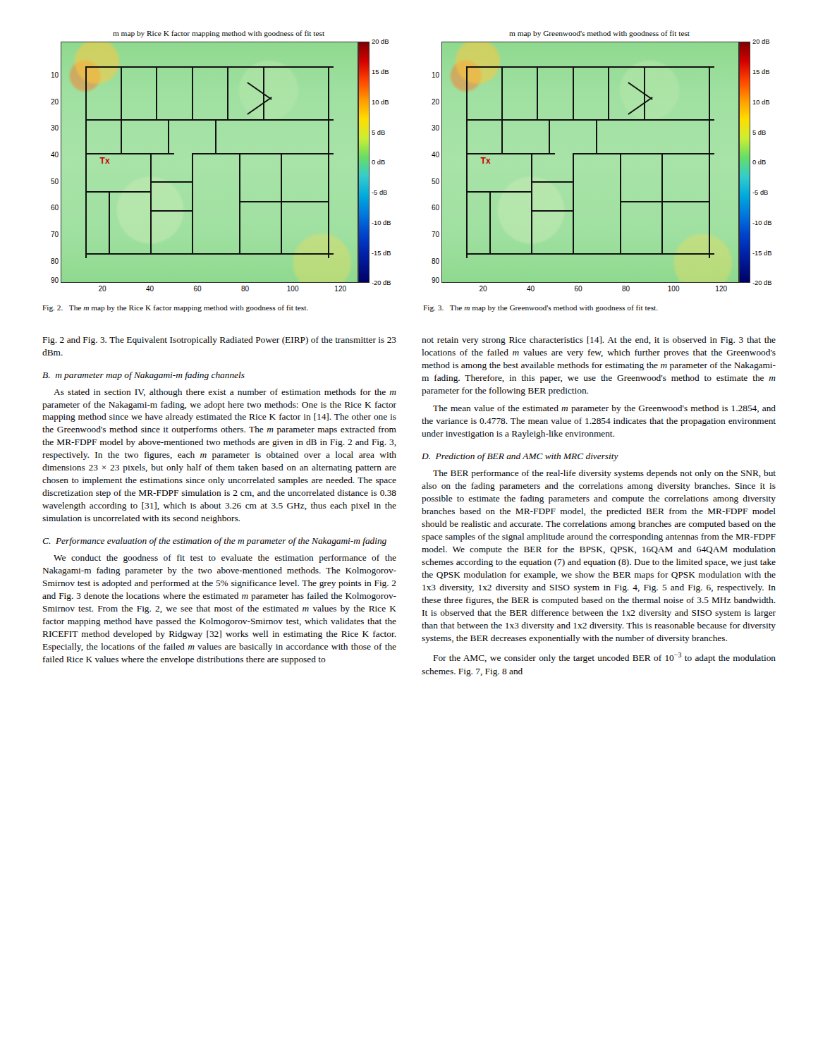m map by Rice K factor mapping method with goodness of fit test
10 20 30 40 50 60 70 80 90
Tx
20 dB 15 dB 10 dB 5 dB 0 dB -5 dB -10 dB -15 dB -20 dB
20 40 60 80 100 120
Fig. 2. The m map by the Rice K factor mapping method with goodness of fit test.
m map by Greenwood's method with goodness of fit test
10 20 30 40 50 60 70 80 90
Tx
20 dB 15 dB 10 dB 5 dB 0 dB -5 dB -10 dB -15 dB -20 dB
20 40 60 80 100 120
Fig. 3. The m map by the Greenwood's method with goodness of fit test.
Fig. 2 and Fig. 3. The Equivalent Isotropically Radiated Power (EIRP) of the transmitter is 23 dBm.
B. m parameter map of Nakagami-m fading channels
As stated in section IV, although there exist a number of estimation methods for the m parameter of the Nakagami-m fading, we adopt here two methods: One is the Rice K factor mapping method since we have already estimated the Rice K factor in [14]. The other one is the Greenwood's method since it outperforms others. The m parameter maps extracted from the MR-FDPF model by above-mentioned two methods are given in dB in Fig. 2 and Fig. 3, respectively. In the two figures, each m parameter is obtained over a local area with dimensions 23 × 23 pixels, but only half of them taken based on an alternating pattern are chosen to implement the estimations since only uncorrelated samples are needed. The space discretization step of the MR-FDPF simulation is 2 cm, and the uncorrelated distance is 0.38 wavelength according to [31], which is about 3.26 cm at 3.5 GHz, thus each pixel in the simulation is uncorrelated with its second neighbors.
C. Performance evaluation of the estimation of the m parameter of the Nakagami-m fading
We conduct the goodness of fit test to evaluate the estimation performance of the Nakagami-m fading parameter by the two above-mentioned methods. The Kolmogorov-Smirnov test is adopted and performed at the 5% significance level. The grey points in Fig. 2 and Fig. 3 denote the locations where the estimated m parameter has failed the Kolmogorov-Smirnov test. From the Fig. 2, we see that most of the estimated m values by the Rice K factor mapping method have passed the Kolmogorov-Smirnov test, which validates that the RICEFIT method developed by Ridgway [32] works well in estimating the Rice K factor. Especially, the locations of the failed m values are basically in accordance with those of the failed Rice K values where the envelope distributions there are supposed to
not retain very strong Rice characteristics [14]. At the end, it is observed in Fig. 3 that the locations of the failed m values are very few, which further proves that the Greenwood's method is among the best available methods for estimating the m parameter of the Nakagami-m fading. Therefore, in this paper, we use the Greenwood's method to estimate the m parameter for the following BER prediction.
The mean value of the estimated m parameter by the Greenwood's method is 1.2854, and the variance is 0.4778. The mean value of 1.2854 indicates that the propagation environment under investigation is a Rayleigh-like environment.
D. Prediction of BER and AMC with MRC diversity
The BER performance of the real-life diversity systems depends not only on the SNR, but also on the fading parameters and the correlations among diversity branches. Since it is possible to estimate the fading parameters and compute the correlations among diversity branches based on the MR-FDPF model, the predicted BER from the MR-FDPF model should be realistic and accurate. The correlations among branches are computed based on the space samples of the signal amplitude around the corresponding antennas from the MR-FDPF model. We compute the BER for the BPSK, QPSK, 16QAM and 64QAM modulation schemes according to the equation (7) and equation (8). Due to the limited space, we just take the QPSK modulation for example, we show the BER maps for QPSK modulation with the 1x3 diversity, 1x2 diversity and SISO system in Fig. 4, Fig. 5 and Fig. 6, respectively. In these three figures, the BER is computed based on the thermal noise of 3.5 MHz bandwidth. It is observed that the BER difference between the 1x2 diversity and SISO system is larger than that between the 1x3 diversity and 1x2 diversity. This is reasonable because for diversity systems, the BER decreases exponentially with the number of diversity branches.
For the AMC, we consider only the target uncoded BER of 10−3 to adapt the modulation schemes. Fig. 7, Fig. 8 and